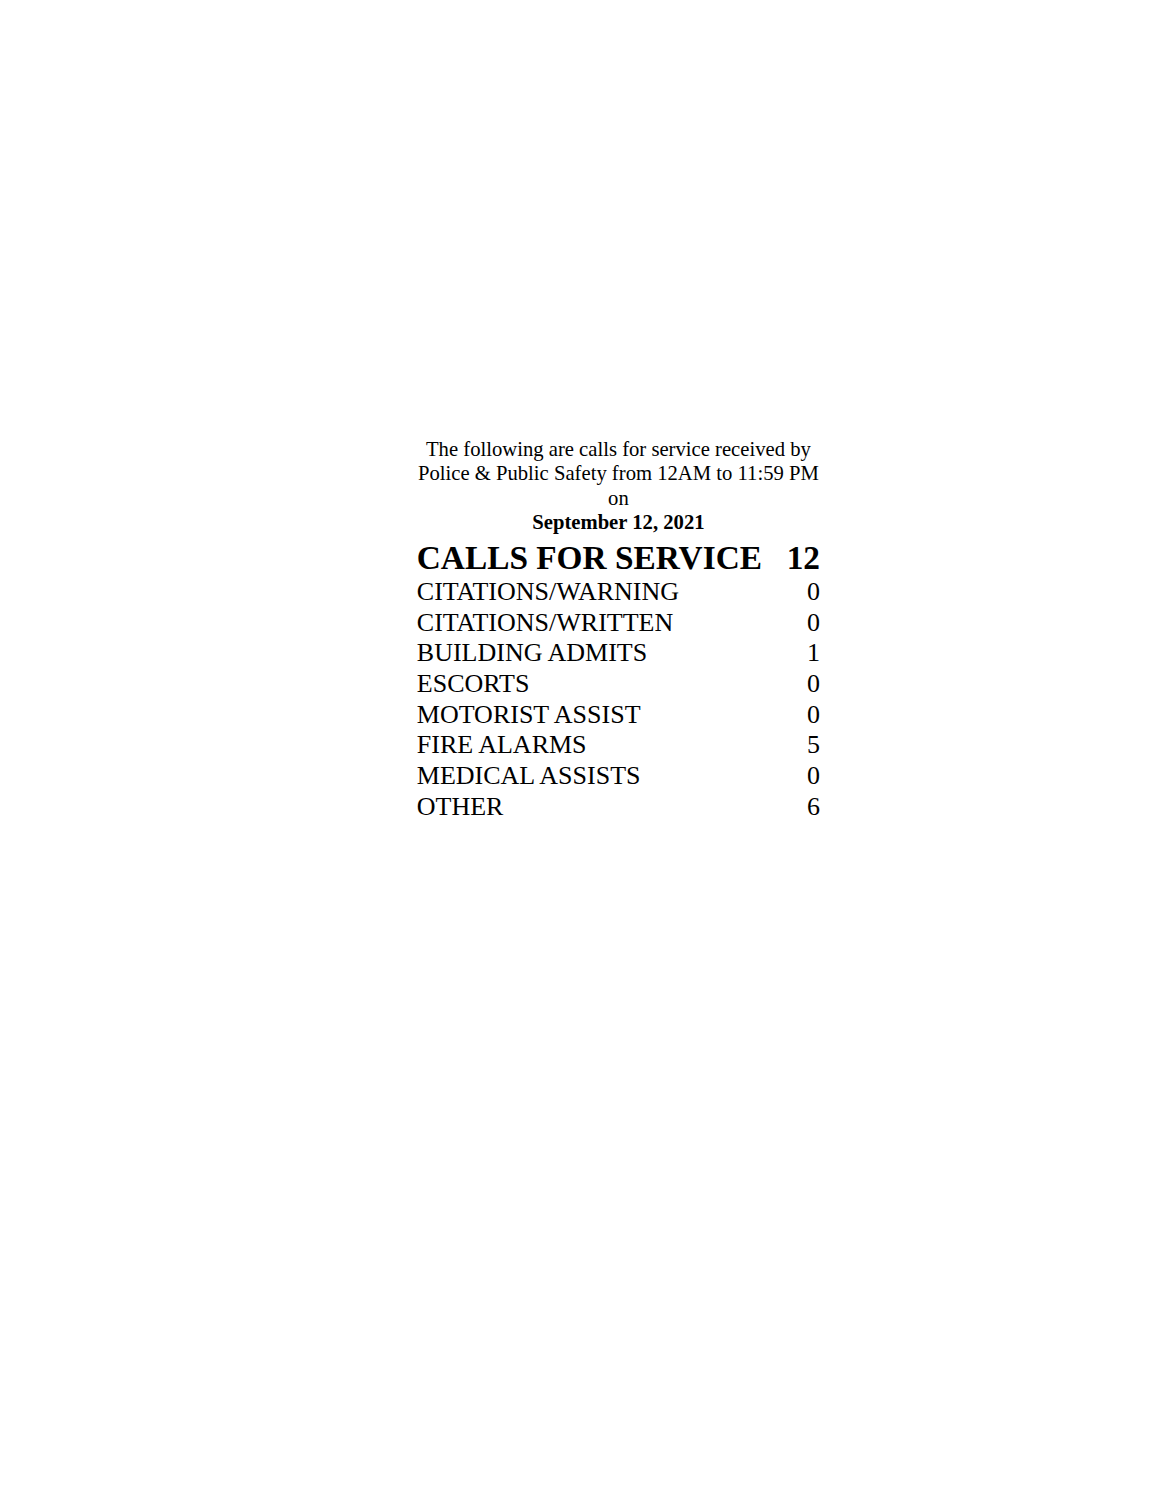The following are calls for service received by Police & Public Safety from 12AM to 11:59 PM on
September 12, 2021
| CALLS FOR SERVICE | 12 |
| CITATIONS/WARNING | 0 |
| CITATIONS/WRITTEN | 0 |
| BUILDING ADMITS | 1 |
| ESCORTS | 0 |
| MOTORIST ASSIST | 0 |
| FIRE ALARMS | 5 |
| MEDICAL ASSISTS | 0 |
| OTHER | 6 |